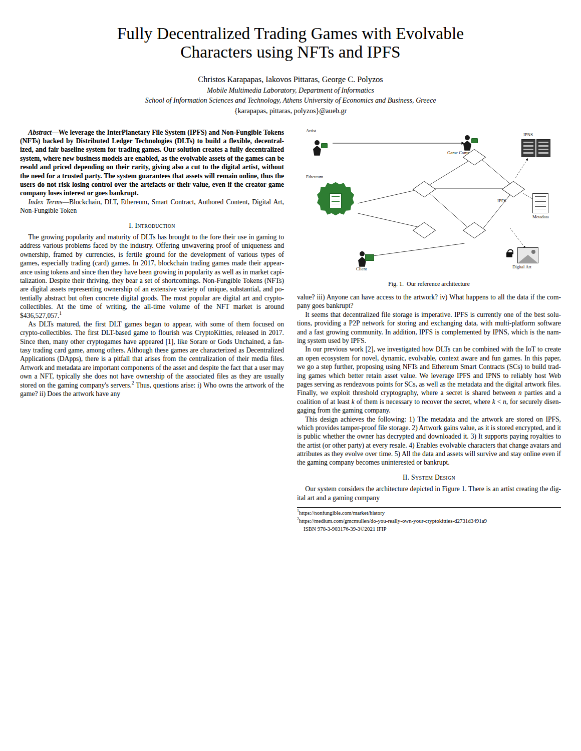Fully Decentralized Trading Games with Evolvable
Characters using NFTs and IPFS
Christos Karapapas, Iakovos Pittaras, George C. Polyzos
Mobile Multimedia Laboratory, Department of Informatics
School of Information Sciences and Technology, Athens University of Economics and Business, Greece
{karapapas, pittaras, polyzos}@aueb.gr
Abstract—We leverage the InterPlanetary File System (IPFS) and Non-Fungible Tokens (NFTs) backed by Distributed Ledger Technologies (DLTs) to build a flexible, decentralized, and fair baseline system for trading games. Our solution creates a fully decentralized system, where new business models are enabled, as the evolvable assets of the games can be resold and priced depending on their rarity, giving also a cut to the digital artist, without the need for a trusted party. The system guarantees that assets will remain online, thus the users do not risk losing control over the artefacts or their value, even if the creator game company loses interest or goes bankrupt.
Index Terms—Blockchain, DLT, Ethereum, Smart Contract, Authored Content, Digital Art, Non-Fungible Token
I. Introduction
The growing popularity and maturity of DLTs has brought to the fore their use in gaming to address various problems faced by the industry. Offering unwavering proof of uniqueness and ownership, framed by currencies, is fertile ground for the development of various types of games, especially trading (card) games. In 2017, blockchain trading games made their appearance using tokens and since then they have been growing in popularity as well as in market capitalization. Despite their thriving, they bear a set of shortcomings. Non-Fungible Tokens (NFTs) are digital assets representing ownership of an extensive variety of unique, substantial, and potentially abstract but often concrete digital goods. The most popular are digital art and crypto-collectibles. At the time of writing, the all-time volume of the NFT market is around $436,527,057.1
As DLTs matured, the first DLT games began to appear, with some of them focused on crypto-collectibles. The first DLT-based game to flourish was CryptoKitties, released in 2017. Since then, many other cryptogames have appeared [1], like Sorare or Gods Unchained, a fantasy trading card game, among others. Although these games are characterized as Decentralized Applications (DApps), there is a pitfall that arises from the centralization of their media files. Artwork and metadata are important components of the asset and despite the fact that a user may own a NFT, typically she does not have ownership of the associated files as they are usually stored on the gaming company's servers.2 Thus, questions arise: i) Who owns the artwork of the game? ii) Does the artwork have any
Artist Game Company IPNS Ethereum IPFS Metadata Digital Art Client
Fig. 1. Our reference architecture
value? iii) Anyone can have access to the artwork? iv) What happens to all the data if the company goes bankrupt?
It seems that decentralized file storage is imperative. IPFS is currently one of the best solutions, providing a P2P network for storing and exchanging data, with multi-platform software and a fast growing community. In addition, IPFS is complemented by IPNS, which is the naming system used by IPFS.
In our previous work [2], we investigated how DLTs can be combined with the IoT to create an open ecosystem for novel, dynamic, evolvable, context aware and fun games. In this paper, we go a step further, proposing using NFTs and Ethereum Smart Contracts (SCs) to build trading games which better retain asset value. We leverage IPFS and IPNS to reliably host Web pages serving as rendezvous points for SCs, as well as the metadata and the digital artwork files. Finally, we exploit threshold cryptography, where a secret is shared between n parties and a coalition of at least k of them is necessary to recover the secret, where k < n, for securely disengaging from the gaming company.
This design achieves the following: 1) The metadata and the artwork are stored on IPFS, which provides tamper-proof file storage. 2) Artwork gains value, as it is stored encrypted, and it is public whether the owner has decrypted and downloaded it. 3) It supports paying royalties to the artist (or other party) at every resale. 4) Enables evolvable characters that change avatars and attributes as they evolve over time. 5) All the data and assets will survive and stay online even if the gaming company becomes uninterested or bankrupt.
II. System Design
Our system considers the architecture depicted in Figure 1. There is an artist creating the digital art and a gaming company
1https://nonfungible.com/market/history
2https://medium.com/gmcmullen/do-you-really-own-your-cryptokitties-d2731d3491a9
ISBN 978-3-903176-39-3©2021 IFIP